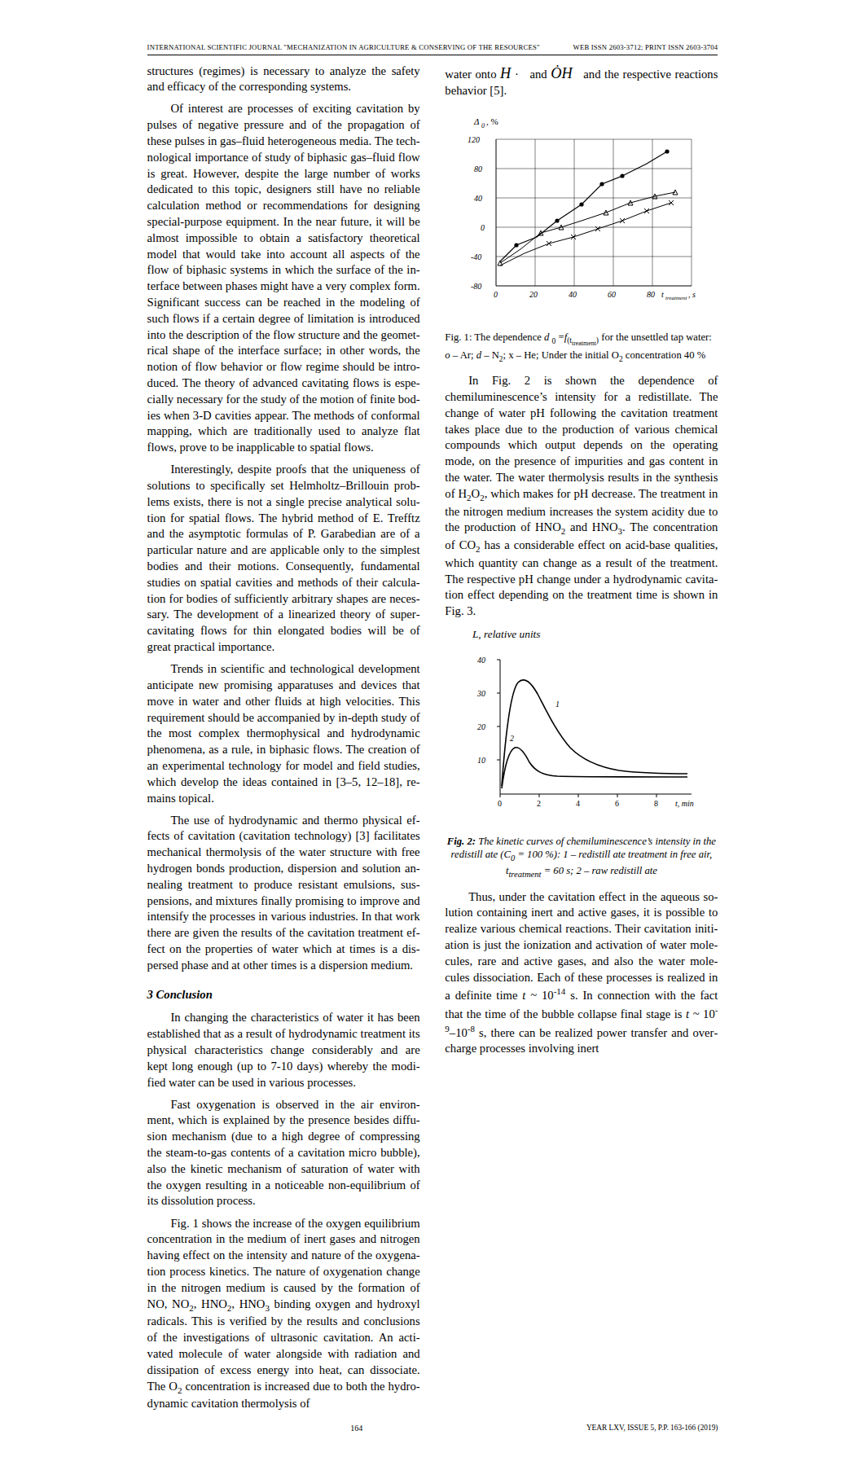International Scientific Journal "Mechanization in Agriculture & Conserving of the Resources"
Web ISSN 2603-3712; Print ISSN 2603-3704
structures (regimes) is necessary to analyze the safety and efficacy of the corresponding systems.
Of interest are processes of exciting cavitation by pulses of negative pressure and of the propagation of these pulses in gas–fluid heterogeneous media. The technological importance of study of biphasic gas–fluid flow is great. However, despite the large number of works dedicated to this topic, designers still have no reliable calculation method or recommendations for designing special-purpose equipment. In the near future, it will be almost impossible to obtain a satisfactory theoretical model that would take into account all aspects of the flow of biphasic systems in which the surface of the interface between phases might have a very complex form. Significant success can be reached in the modeling of such flows if a certain degree of limitation is introduced into the description of the flow structure and the geometrical shape of the interface surface; in other words, the notion of flow behavior or flow regime should be introduced. The theory of advanced cavitating flows is especially necessary for the study of the motion of finite bodies when 3-D cavities appear. The methods of conformal mapping, which are traditionally used to analyze flat flows, prove to be inapplicable to spatial flows.
Interestingly, despite proofs that the uniqueness of solutions to specifically set Helmholtz–Brillouin problems exists, there is not a single precise analytical solution for spatial flows. The hybrid method of E. Trefftz and the asymptotic formulas of P. Garabedian are of a particular nature and are applicable only to the simplest bodies and their motions. Consequently, fundamental studies on spatial cavities and methods of their calculation for bodies of sufficiently arbitrary shapes are necessary. The development of a linearized theory of supercavitating flows for thin elongated bodies will be of great practical importance.
Trends in scientific and technological development anticipate new promising apparatuses and devices that move in water and other fluids at high velocities. This requirement should be accompanied by in-depth study of the most complex thermophysical and hydrodynamic phenomena, as a rule, in biphasic flows. The creation of an experimental technology for model and field studies, which develop the ideas contained in [3–5, 12–18], remains topical.
The use of hydrodynamic and thermo physical effects of cavitation (cavitation technology) [3] facilitates mechanical thermolysis of the water structure with free hydrogen bonds production, dispersion and solution annealing treatment to produce resistant emulsions, suspensions, and mixtures finally promising to improve and intensify the processes in various industries. In that work there are given the results of the cavitation treatment effect on the properties of water which at times is a dispersed phase and at other times is a dispersion medium.
3 Conclusion
In changing the characteristics of water it has been established that as a result of hydrodynamic treatment its physical characteristics change considerably and are kept long enough (up to 7-10 days) whereby the modified water can be used in various processes.
Fast oxygenation is observed in the air environment, which is explained by the presence besides diffusion mechanism (due to a high degree of compressing the steam-to-gas contents of a cavitation micro bubble), also the kinetic mechanism of saturation of water with the oxygen resulting in a noticeable non-equilibrium of its dissolution process.
Fig. 1 shows the increase of the oxygen equilibrium concentration in the medium of inert gases and nitrogen having effect on the intensity and nature of the oxygenation process kinetics. The nature of oxygenation change in the nitrogen medium is caused by the formation of NO, NO2, HNO2, HNO3 binding oxygen and hydroxyl radicals. This is verified by the results and conclusions of the investigations of ultrasonic cavitation. An activated molecule of water alongside with radiation and dissipation of excess energy into heat, can dissociate. The O2 concentration is increased due to both the hydrodynamic cavitation thermolysis of
water onto H · and ȮH and the respective reactions behavior [5].
Δ 0 , % 120 80 40 0 -40 -80 0 20 40 60 80 t treatment , s
Fig. 1: The dependence d 0 =f(ttreatment) for the unsettled tap water:
o – Ar; d – N2; x – He; Under the initial O2 concentration 40 %
In Fig. 2 is shown the dependence of chemiluminescence’s intensity for a redistillate. The change of water pH following the cavitation treatment takes place due to the production of various chemical compounds which output depends on the operating mode, on the presence of impurities and gas content in the water. The water thermolysis results in the synthesis of H2 O2, which makes for pH decrease. The treatment in the nitrogen medium increases the system acidity due to the production of HNO2 and HNO3. The concentration of CO2 has a considerable effect on acid-base qualities, which quantity can change as a result of the treatment. The respective pH change under a hydrodynamic cavitation effect depending on the treatment time is shown in Fig. 3.
L, relative units
40 30 20 10 0 2 4 6 8 t, min 1 2
Fig. 2: The kinetic curves of chemiluminescence’s intensity in the redistill ate (C0 = 100 %): 1 – redistill ate treatment in free air, ttreatment = 60 s; 2 – raw redistill ate
Thus, under the cavitation effect in the aqueous solution containing inert and active gases, it is possible to realize various chemical reactions. Their cavitation initiation is just the ionization and activation of water molecules, rare and active gases, and also the water molecules dissociation. Each of these processes is realized in a definite time t ~ 10-14 s. In connection with the fact that the time of the bubble collapse final stage is t ~ 10-9–10-8 s, there can be realized power transfer and overcharge processes involving inert
164
YEAR LXV, ISSUE 5, P.P. 163-166 (2019)